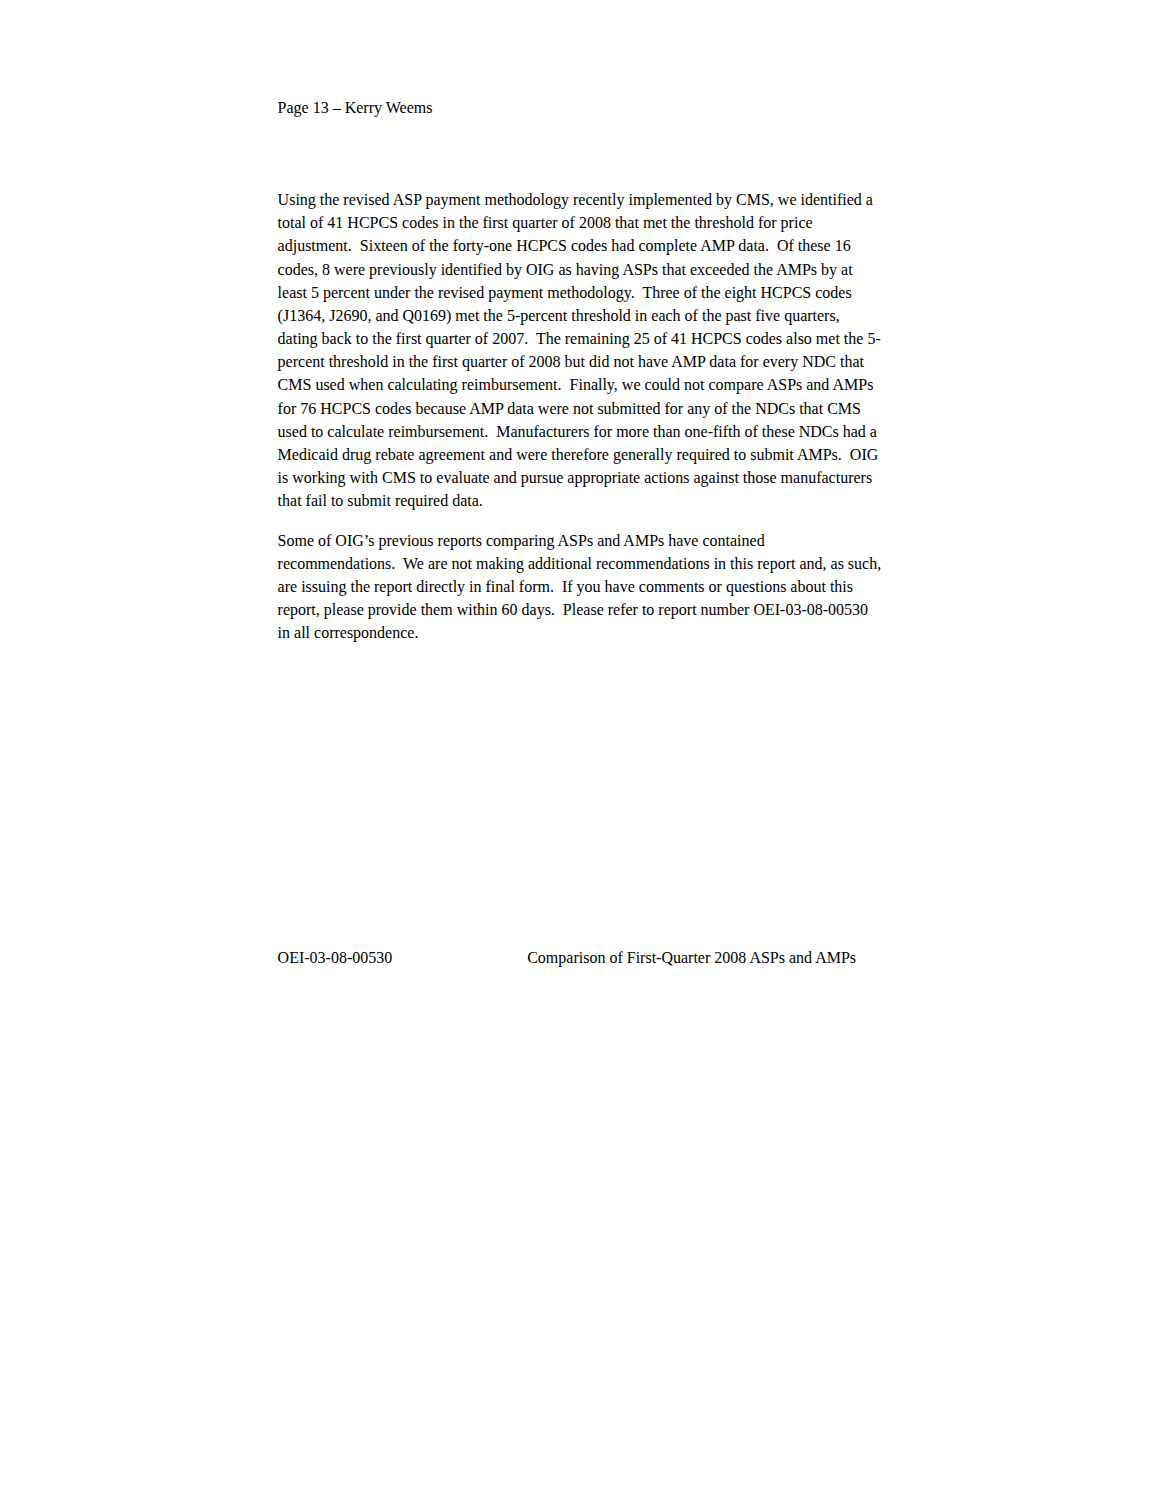Page 13 – Kerry Weems
Using the revised ASP payment methodology recently implemented by CMS, we identified a total of 41 HCPCS codes in the first quarter of 2008 that met the threshold for price adjustment. Sixteen of the forty-one HCPCS codes had complete AMP data. Of these 16 codes, 8 were previously identified by OIG as having ASPs that exceeded the AMPs by at least 5 percent under the revised payment methodology. Three of the eight HCPCS codes (J1364, J2690, and Q0169) met the 5-percent threshold in each of the past five quarters, dating back to the first quarter of 2007. The remaining 25 of 41 HCPCS codes also met the 5-percent threshold in the first quarter of 2008 but did not have AMP data for every NDC that CMS used when calculating reimbursement. Finally, we could not compare ASPs and AMPs for 76 HCPCS codes because AMP data were not submitted for any of the NDCs that CMS used to calculate reimbursement. Manufacturers for more than one-fifth of these NDCs had a Medicaid drug rebate agreement and were therefore generally required to submit AMPs. OIG is working with CMS to evaluate and pursue appropriate actions against those manufacturers that fail to submit required data.
Some of OIG’s previous reports comparing ASPs and AMPs have contained recommendations. We are not making additional recommendations in this report and, as such, are issuing the report directly in final form. If you have comments or questions about this report, please provide them within 60 days. Please refer to report number OEI-03-08-00530 in all correspondence.
OEI-03-08-00530
Comparison of First-Quarter 2008 ASPs and AMPs